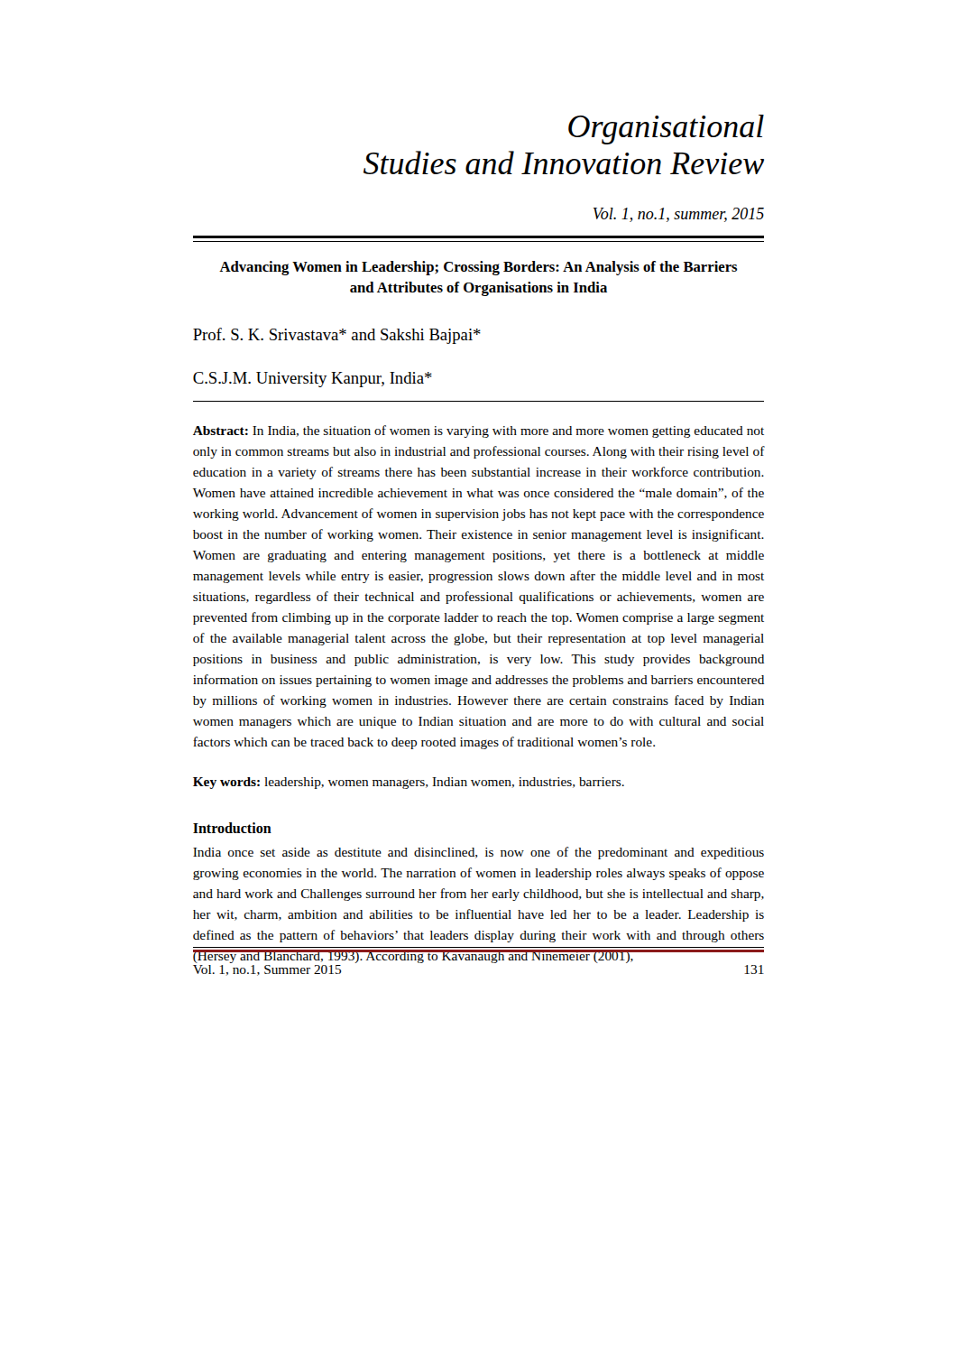Organisational Studies and Innovation Review
Vol. 1, no.1, summer, 2015
Advancing Women in Leadership; Crossing Borders: An Analysis of the Barriers and Attributes of Organisations in India
Prof. S. K. Srivastava* and Sakshi Bajpai*
C.S.J.M. University Kanpur, India*
Abstract: In India, the situation of women is varying with more and more women getting educated not only in common streams but also in industrial and professional courses. Along with their rising level of education in a variety of streams there has been substantial increase in their workforce contribution. Women have attained incredible achievement in what was once considered the “male domain”, of the working world. Advancement of women in supervision jobs has not kept pace with the correspondence boost in the number of working women. Their existence in senior management level is insignificant. Women are graduating and entering management positions, yet there is a bottleneck at middle management levels while entry is easier, progression slows down after the middle level and in most situations, regardless of their technical and professional qualifications or achievements, women are prevented from climbing up in the corporate ladder to reach the top. Women comprise a large segment of the available managerial talent across the globe, but their representation at top level managerial positions in business and public administration, is very low. This study provides background information on issues pertaining to women image and addresses the problems and barriers encountered by millions of working women in industries. However there are certain constrains faced by Indian women managers which are unique to Indian situation and are more to do with cultural and social factors which can be traced back to deep rooted images of traditional women’s role.
Key words: leadership, women managers, Indian women, industries, barriers.
Introduction
India once set aside as destitute and disinclined, is now one of the predominant and expeditious growing economies in the world. The narration of women in leadership roles always speaks of oppose and hard work and Challenges surround her from her early childhood, but she is intellectual and sharp, her wit, charm, ambition and abilities to be influential have led her to be a leader. Leadership is defined as the pattern of behaviors’ that leaders display during their work with and through others (Hersey and Blanchard, 1993). According to Kavanaugh and Ninemeier (2001),
Vol. 1, no.1, Summer 2015 131